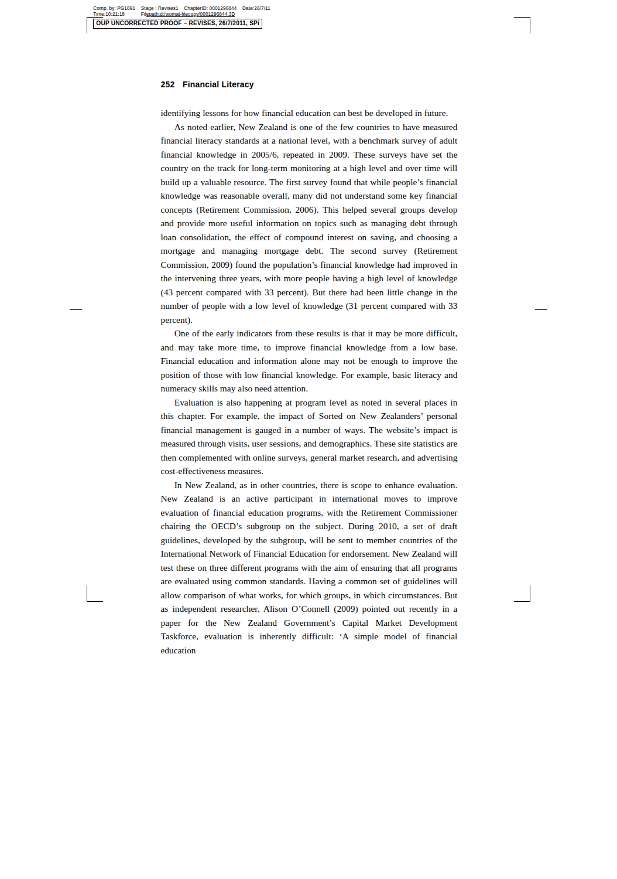| Comp. by: PG1891 | Stage : Revises1 | ChapterID: 0001296844 | Date:26/7/11 |
| Time:10:21:18 | Fil epath:d:/womat-filecopy/0001296844.3D |
OUP UNCORRECTED PROOF – REVISES, 26/7/2011, SPi
252 Financial Literacy
identifying lessons for how financial education can best be developed in future.
As noted earlier, New Zealand is one of the few countries to have measured financial literacy standards at a national level, with a benchmark survey of adult financial knowledge in 2005/6, repeated in 2009. These surveys have set the country on the track for long-term monitoring at a high level and over time will build up a valuable resource. The first survey found that while people’s financial knowledge was reasonable overall, many did not understand some key financial concepts (Retirement Commission, 2006). This helped several groups develop and provide more useful information on topics such as managing debt through loan consolidation, the effect of compound interest on saving, and choosing a mortgage and managing mortgage debt. The second survey (Retirement Commission, 2009) found the population’s financial knowledge had improved in the intervening three years, with more people having a high level of knowledge (43 percent compared with 33 percent). But there had been little change in the number of people with a low level of knowledge (31 percent compared with 33 percent).
One of the early indicators from these results is that it may be more difficult, and may take more time, to improve financial knowledge from a low base. Financial education and information alone may not be enough to improve the position of those with low financial knowledge. For example, basic literacy and numeracy skills may also need attention.
Evaluation is also happening at program level as noted in several places in this chapter. For example, the impact of Sorted on New Zealanders’ personal financial management is gauged in a number of ways. The website’s impact is measured through visits, user sessions, and demographics. These site statistics are then complemented with online surveys, general market research, and advertising cost-effectiveness measures.
In New Zealand, as in other countries, there is scope to enhance evaluation. New Zealand is an active participant in international moves to improve evaluation of financial education programs, with the Retirement Commissioner chairing the OECD’s subgroup on the subject. During 2010, a set of draft guidelines, developed by the subgroup, will be sent to member countries of the International Network of Financial Education for endorsement. New Zealand will test these on three different programs with the aim of ensuring that all programs are evaluated using common standards. Having a common set of guidelines will allow comparison of what works, for which groups, in which circumstances. But as independent researcher, Alison O’Connell (2009) pointed out recently in a paper for the New Zealand Government’s Capital Market Development Taskforce, evaluation is inherently difficult: ‘A simple model of financial education